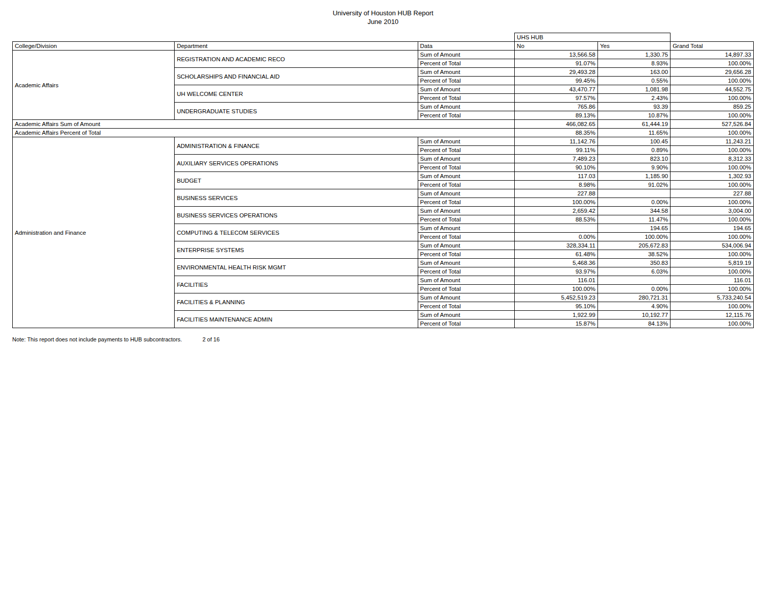University of Houston HUB Report
June 2010
| | | | UHS HUB | |
| --- | --- | --- | --- | --- |
| College/Division | Department | Data | No | Yes | Grand Total |
| Academic Affairs | REGISTRATION AND ACADEMIC RECO | Sum of Amount | 13,566.58 | 1,330.75 | 14,897.33 |
| Percent of Total | 91.07% | 8.93% | 100.00% |
| SCHOLARSHIPS AND FINANCIAL AID | Sum of Amount | 29,493.28 | 163.00 | 29,656.28 |
| Percent of Total | 99.45% | 0.55% | 100.00% |
| UH WELCOME CENTER | Sum of Amount | 43,470.77 | 1,081.98 | 44,552.75 |
| Percent of Total | 97.57% | 2.43% | 100.00% |
| UNDERGRADUATE STUDIES | Sum of Amount | 765.86 | 93.39 | 859.25 |
| Percent of Total | 89.13% | 10.87% | 100.00% |
| Academic Affairs Sum of Amount | 466,082.65 | 61,444.19 | 527,526.84 |
| Academic Affairs Percent of Total | 88.35% | 11.65% | 100.00% |
| Administration and Finance | ADMINISTRATION & FINANCE | Sum of Amount | 11,142.76 | 100.45 | 11,243.21 |
| Percent of Total | 99.11% | 0.89% | 100.00% |
| AUXILIARY SERVICES OPERATIONS | Sum of Amount | 7,489.23 | 823.10 | 8,312.33 |
| Percent of Total | 90.10% | 9.90% | 100.00% |
| BUDGET | Sum of Amount | 117.03 | 1,185.90 | 1,302.93 |
| Percent of Total | 8.98% | 91.02% | 100.00% |
| BUSINESS SERVICES | Sum of Amount | 227.88 | | 227.88 |
| Percent of Total | 100.00% | 0.00% | 100.00% |
| BUSINESS SERVICES OPERATIONS | Sum of Amount | 2,659.42 | 344.58 | 3,004.00 |
| Percent of Total | 88.53% | 11.47% | 100.00% |
| COMPUTING & TELECOM SERVICES | Sum of Amount | | 194.65 | 194.65 |
| Percent of Total | 0.00% | 100.00% | 100.00% |
| ENTERPRISE SYSTEMS | Sum of Amount | 328,334.11 | 205,672.83 | 534,006.94 |
| Percent of Total | 61.48% | 38.52% | 100.00% |
| ENVIRONMENTAL HEALTH RISK MGMT | Sum of Amount | 5,468.36 | 350.83 | 5,819.19 |
| Percent of Total | 93.97% | 6.03% | 100.00% |
| FACILITIES | Sum of Amount | 116.01 | | 116.01 |
| Percent of Total | 100.00% | 0.00% | 100.00% |
| FACILITIES & PLANNING | Sum of Amount | 5,452,519.23 | 280,721.31 | 5,733,240.54 |
| Percent of Total | 95.10% | 4.90% | 100.00% |
| FACILITIES MAINTENANCE ADMIN | Sum of Amount | 1,922.99 | 10,192.77 | 12,115.76 |
| Percent of Total | 15.87% | 84.13% | 100.00% |
Note: This report does not include payments to HUB subcontractors.
2 of 16